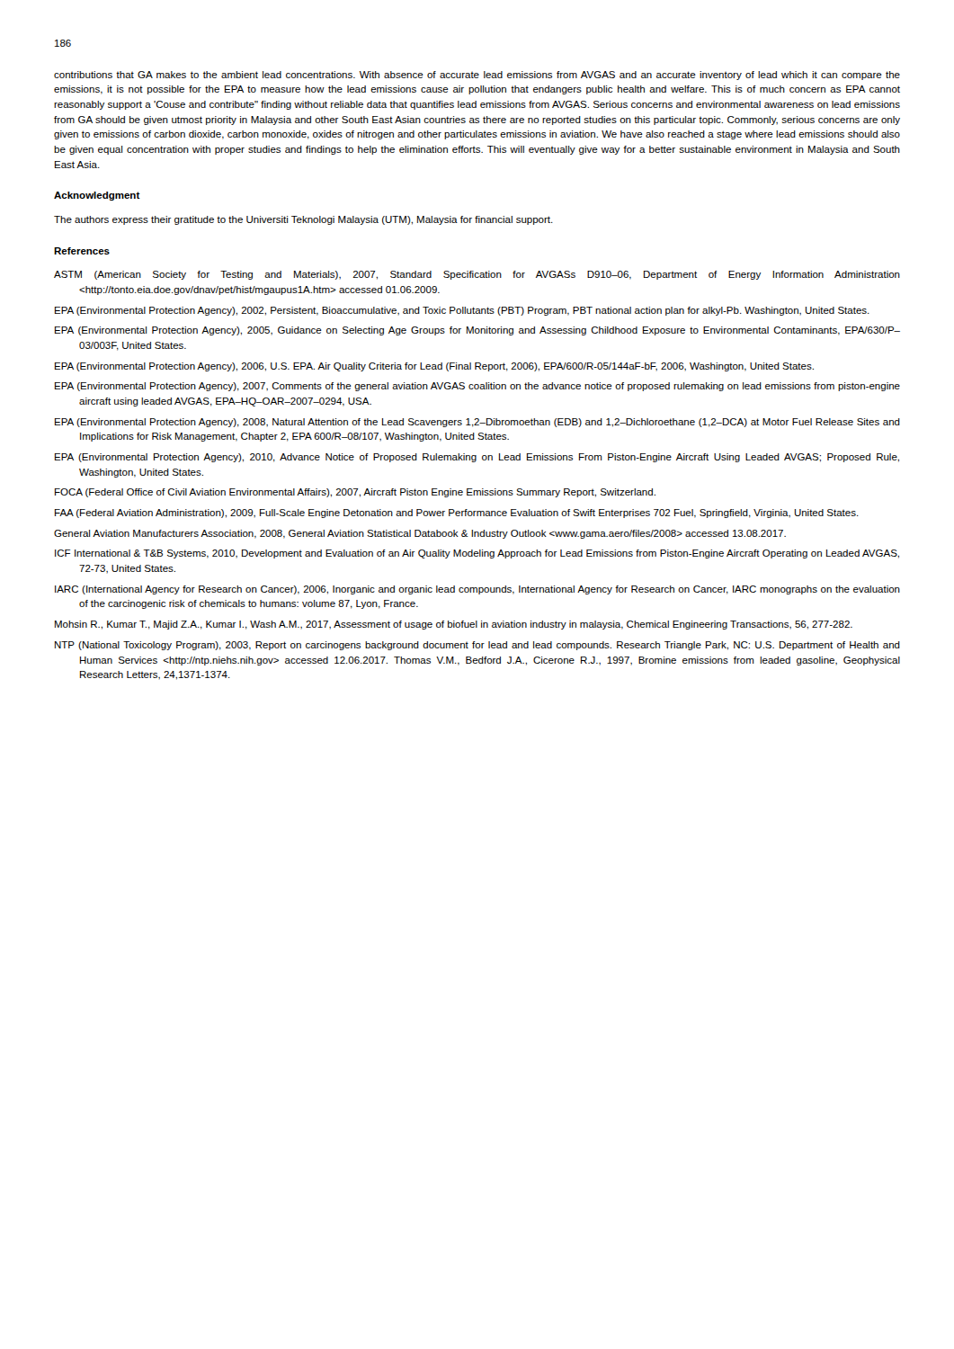186
contributions that GA makes to the ambient lead concentrations. With absence of accurate lead emissions from AVGAS and an accurate inventory of lead which it can compare the emissions, it is not possible for the EPA to measure how the lead emissions cause air pollution that endangers public health and welfare. This is of much concern as EPA cannot reasonably support a 'Couse and contribute" finding without reliable data that quantifies lead emissions from AVGAS. Serious concerns and environmental awareness on lead emissions from GA should be given utmost priority in Malaysia and other South East Asian countries as there are no reported studies on this particular topic. Commonly, serious concerns are only given to emissions of carbon dioxide, carbon monoxide, oxides of nitrogen and other particulates emissions in aviation. We have also reached a stage where lead emissions should also be given equal concentration with proper studies and findings to help the elimination efforts. This will eventually give way for a better sustainable environment in Malaysia and South East Asia.
Acknowledgment
The authors express their gratitude to the Universiti Teknologi Malaysia (UTM), Malaysia for financial support.
References
ASTM (American Society for Testing and Materials), 2007, Standard Specification for AVGASs D910–06, Department of Energy Information Administration <http://tonto.eia.doe.gov/dnav/pet/hist/mgaupus1A.htm> accessed 01.06.2009.
EPA (Environmental Protection Agency), 2002, Persistent, Bioaccumulative, and Toxic Pollutants (PBT) Program, PBT national action plan for alkyl-Pb. Washington, United States.
EPA (Environmental Protection Agency), 2005, Guidance on Selecting Age Groups for Monitoring and Assessing Childhood Exposure to Environmental Contaminants, EPA/630/P–03/003F, United States.
EPA (Environmental Protection Agency), 2006, U.S. EPA. Air Quality Criteria for Lead (Final Report, 2006), EPA/600/R-05/144aF-bF, 2006, Washington, United States.
EPA (Environmental Protection Agency), 2007, Comments of the general aviation AVGAS coalition on the advance notice of proposed rulemaking on lead emissions from piston-engine aircraft using leaded AVGAS, EPA–HQ–OAR–2007–0294, USA.
EPA (Environmental Protection Agency), 2008, Natural Attention of the Lead Scavengers 1,2–Dibromoethan (EDB) and 1,2–Dichloroethane (1,2–DCA) at Motor Fuel Release Sites and Implications for Risk Management, Chapter 2, EPA 600/R–08/107, Washington, United States.
EPA (Environmental Protection Agency), 2010, Advance Notice of Proposed Rulemaking on Lead Emissions From Piston-Engine Aircraft Using Leaded AVGAS; Proposed Rule, Washington, United States.
FOCA (Federal Office of Civil Aviation Environmental Affairs), 2007, Aircraft Piston Engine Emissions Summary Report, Switzerland.
FAA (Federal Aviation Administration), 2009, Full-Scale Engine Detonation and Power Performance Evaluation of Swift Enterprises 702 Fuel, Springfield, Virginia, United States.
General Aviation Manufacturers Association, 2008, General Aviation Statistical Databook & Industry Outlook <www.gama.aero/files/2008> accessed 13.08.2017.
ICF International & T&B Systems, 2010, Development and Evaluation of an Air Quality Modeling Approach for Lead Emissions from Piston-Engine Aircraft Operating on Leaded AVGAS, 72-73, United States.
IARC (International Agency for Research on Cancer), 2006, Inorganic and organic lead compounds, International Agency for Research on Cancer, IARC monographs on the evaluation of the carcinogenic risk of chemicals to humans: volume 87, Lyon, France.
Mohsin R., Kumar T., Majid Z.A., Kumar I., Wash A.M., 2017, Assessment of usage of biofuel in aviation industry in malaysia, Chemical Engineering Transactions, 56, 277-282.
NTP (National Toxicology Program), 2003, Report on carcinogens background document for lead and lead compounds. Research Triangle Park, NC: U.S. Department of Health and Human Services <http://ntp.niehs.nih.gov> accessed 12.06.2017. Thomas V.M., Bedford J.A., Cicerone R.J., 1997, Bromine emissions from leaded gasoline, Geophysical Research Letters, 24,1371-1374.